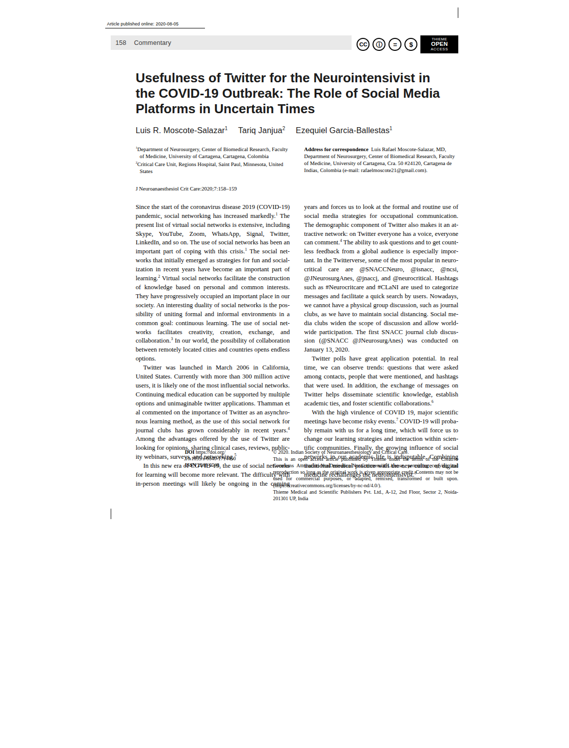Article published online: 2020-08-05
158 Commentary
CC ⓘ = $ THIEME OPEN ACCESS
Usefulness of Twitter for the Neurointensivist in
the COVID-19 Outbreak: The Role of Social Media
Platforms in Uncertain Times
Luis R. Moscote-Salazar1 Tariq Janjua2 Ezequiel Garcia-Ballestas1
1Department of Neurosurgery, Center of Biomedical Research, Faculty of Medicine, University of Cartagena, Cartagena, Colombia
2Critical Care Unit, Regions Hospital, Saint Paul, Minnesota, United States
Address for correspondence Luis Rafael Moscote-Salazar, MD, Department of Neurosurgery, Center of Biomedical Research, Faculty of Medicine, University of Cartagena, Cra. 50 #24120, Cartagena de Indias, Colombia (e-mail: rafaelmoscote21@gmail.com).
J Neuroanaesthesiol Crit Care:2020;7:158–159
Since the start of the coronavirus disease 2019 (COVID-19) pandemic, social networking has increased markedly.1 The present list of virtual social networks is extensive, including Skype, YouTube, Zoom, WhatsApp, Signal, Twitter, LinkedIn, and so on. The use of social networks has been an important part of coping with this crisis.1 The social networks that initially emerged as strategies for fun and socialization in recent years have become an important part of learning.2 Virtual social networks facilitate the construction of knowledge based on personal and common interests. They have progressively occupied an important place in our society. An interesting duality of social networks is the possibility of uniting formal and informal environments in a common goal: continuous learning. The use of social networks facilitates creativity, creation, exchange, and collaboration.3 In our world, the possibility of collaboration between remotely located cities and countries opens endless options.
Twitter was launched in March 2006 in California, United States. Currently with more than 300 million active users, it is likely one of the most influential social networks. Continuing medical education can be supported by multiple options and unimaginable twitter applications. Thamman et al commented on the importance of Twitter as an asynchronous learning method, as the use of this social network for journal clubs has grown considerably in recent years.4 Among the advantages offered by the use of Twitter are looking for opinions, sharing clinical cases, reviews, publicity webinars, surveys, and networking.5
In this new era of COVID-19, the use of social networks for learning will become more relevant. The difficulty with in-person meetings will likely be ongoing in the coming years and forces us to look at the formal and routine use of social media strategies for occupational communication. The demographic component of Twitter also makes it an attractive network: on Twitter everyone has a voice, everyone can comment.4 The ability to ask questions and to get countless feedback from a global audience is especially important. In the Twitterverse, some of the most popular in neurocritical care are @SNACCNeuro, @isnacc, @ncsi, @JNeurosurgAnes, @jnaccj, and @neurocritical. Hashtags such as #Neurocritcare and #CLaNI are used to categorize messages and facilitate a quick search by users. Nowadays, we cannot have a physical group discussion, such as journal clubs, as we have to maintain social distancing. Social media clubs widen the scope of discussion and allow worldwide participation. The first SNACC journal club discussion (@SNACC @JNeurosurgAnes) was conducted on January 13, 2020.
Twitter polls have great application potential. In real time, we can observe trends: questions that were asked among contacts, people that were mentioned, and hashtags that were used. In addition, the exchange of messages on Twitter helps disseminate scientific knowledge, establish academic ties, and foster scientific collaborations.6
With the high virulence of COVID 19, major scientific meetings have become risky events.7 COVID-19 will probably remain with us for a long time, which will force us to change our learning strategies and interaction within scientific communities. Finally, the growing influence of social networks in our academic life is indisputable. Combining traditional medical practice with the new culture of digital medicine rechallenges the neurointensivist.8
DOI https://doi.org/
10.1055/s-0040-1714450
ISSN 2348-0548.
© 2020. Indian Society of Neuroanaesthesiology and Critical Care.
This is an open access article published by Thieme under the terms of the Creative Commons Attribution-NonDerivative-NonCommercial-License, permitting copying and reproduction so long as the original work is given appropriate credit. Contents may not be used for commercial purposes, or adapted, remixed, transformed or built upon. (https://creativecommons.org/licenses/by-nc-nd/4.0/).
Thieme Medical and Scientific Publishers Pvt. Ltd., A-12, 2nd Floor, Sector 2, Noida-201301 UP, India